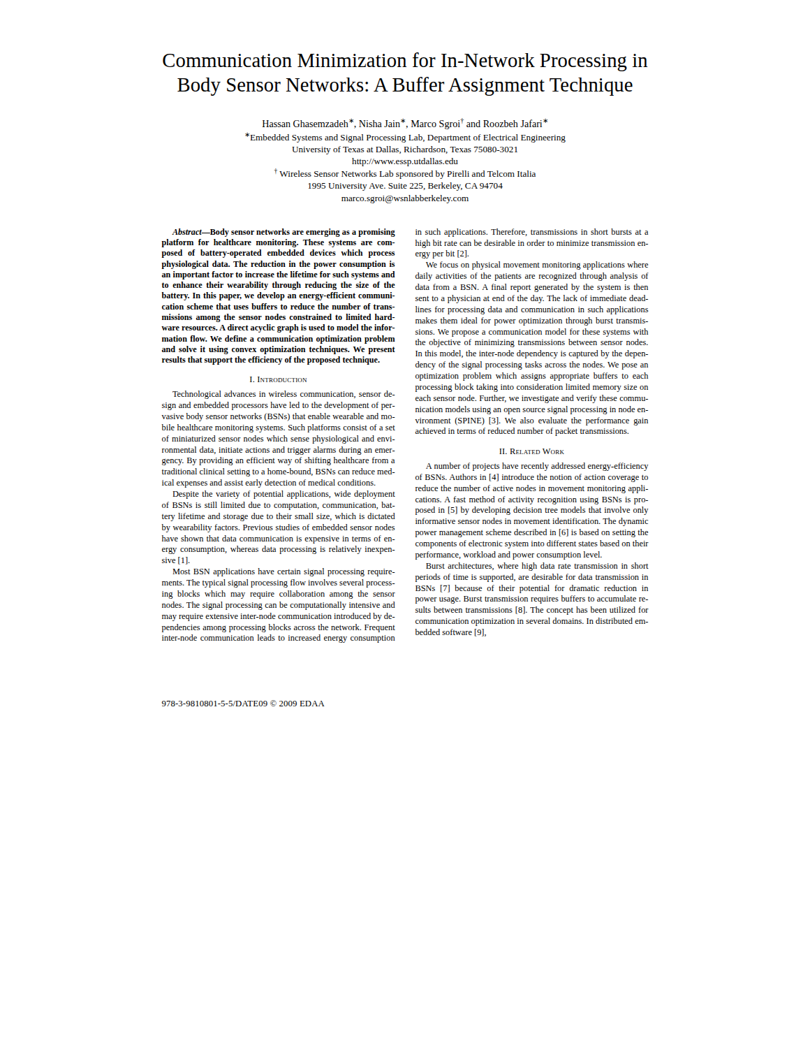Communication Minimization for In-Network Processing in Body Sensor Networks: A Buffer Assignment Technique
Hassan Ghasemzadeh∗, Nisha Jain∗, Marco Sgroi† and Roozbeh Jafari∗
∗Embedded Systems and Signal Processing Lab, Department of Electrical Engineering
University of Texas at Dallas, Richardson, Texas 75080-3021
http://www.essp.utdallas.edu
† Wireless Sensor Networks Lab sponsored by Pirelli and Telcom Italia
1995 University Ave. Suite 225, Berkeley, CA 94704
marco.sgroi@wsnlabberkeley.com
Abstract—Body sensor networks are emerging as a promising platform for healthcare monitoring. These systems are composed of battery-operated embedded devices which process physiological data. The reduction in the power consumption is an important factor to increase the lifetime for such systems and to enhance their wearability through reducing the size of the battery. In this paper, we develop an energy-efficient communication scheme that uses buffers to reduce the number of transmissions among the sensor nodes constrained to limited hardware resources. A direct acyclic graph is used to model the information flow. We define a communication optimization problem and solve it using convex optimization techniques. We present results that support the efficiency of the proposed technique.
I. Introduction
Technological advances in wireless communication, sensor design and embedded processors have led to the development of pervasive body sensor networks (BSNs) that enable wearable and mobile healthcare monitoring systems. Such platforms consist of a set of miniaturized sensor nodes which sense physiological and environmental data, initiate actions and trigger alarms during an emergency. By providing an efficient way of shifting healthcare from a traditional clinical setting to a home-bound, BSNs can reduce medical expenses and assist early detection of medical conditions.
Despite the variety of potential applications, wide deployment of BSNs is still limited due to computation, communication, battery lifetime and storage due to their small size, which is dictated by wearability factors. Previous studies of embedded sensor nodes have shown that data communication is expensive in terms of energy consumption, whereas data processing is relatively inexpensive [1].
Most BSN applications have certain signal processing requirements. The typical signal processing flow involves several processing blocks which may require collaboration among the sensor nodes. The signal processing can be computationally intensive and may require extensive inter-node communication introduced by dependencies among processing blocks across the network. Frequent inter-node communication leads to increased energy consumption in such applications. Therefore, transmissions in short bursts at a high bit rate can be desirable in order to minimize transmission energy per bit [2].
We focus on physical movement monitoring applications where daily activities of the patients are recognized through analysis of data from a BSN. A final report generated by the system is then sent to a physician at end of the day. The lack of immediate deadlines for processing data and communication in such applications makes them ideal for power optimization through burst transmissions. We propose a communication model for these systems with the objective of minimizing transmissions between sensor nodes. In this model, the inter-node dependency is captured by the dependency of the signal processing tasks across the nodes. We pose an optimization problem which assigns appropriate buffers to each processing block taking into consideration limited memory size on each sensor node. Further, we investigate and verify these communication models using an open source signal processing in node environment (SPINE) [3]. We also evaluate the performance gain achieved in terms of reduced number of packet transmissions.
II. Related Work
A number of projects have recently addressed energy-efficiency of BSNs. Authors in [4] introduce the notion of action coverage to reduce the number of active nodes in movement monitoring applications. A fast method of activity recognition using BSNs is proposed in [5] by developing decision tree models that involve only informative sensor nodes in movement identification. The dynamic power management scheme described in [6] is based on setting the components of electronic system into different states based on their performance, workload and power consumption level.
Burst architectures, where high data rate transmission in short periods of time is supported, are desirable for data transmission in BSNs [7] because of their potential for dramatic reduction in power usage. Burst transmission requires buffers to accumulate results between transmissions [8]. The concept has been utilized for communication optimization in several domains. In distributed embedded software [9],
978-3-9810801-5-5/DATE09 © 2009 EDAA